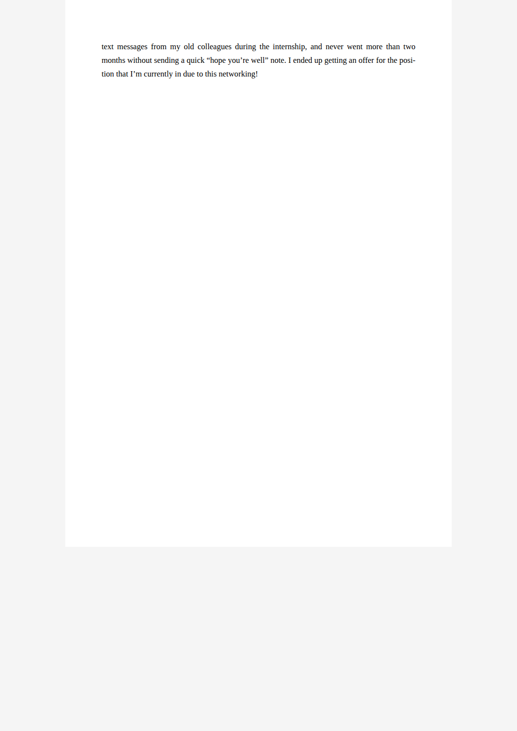text messages from my old colleagues during the internship, and never went more than two months without sending a quick “hope you’re well” note. I ended up getting an offer for the position that I’m currently in due to this networking!